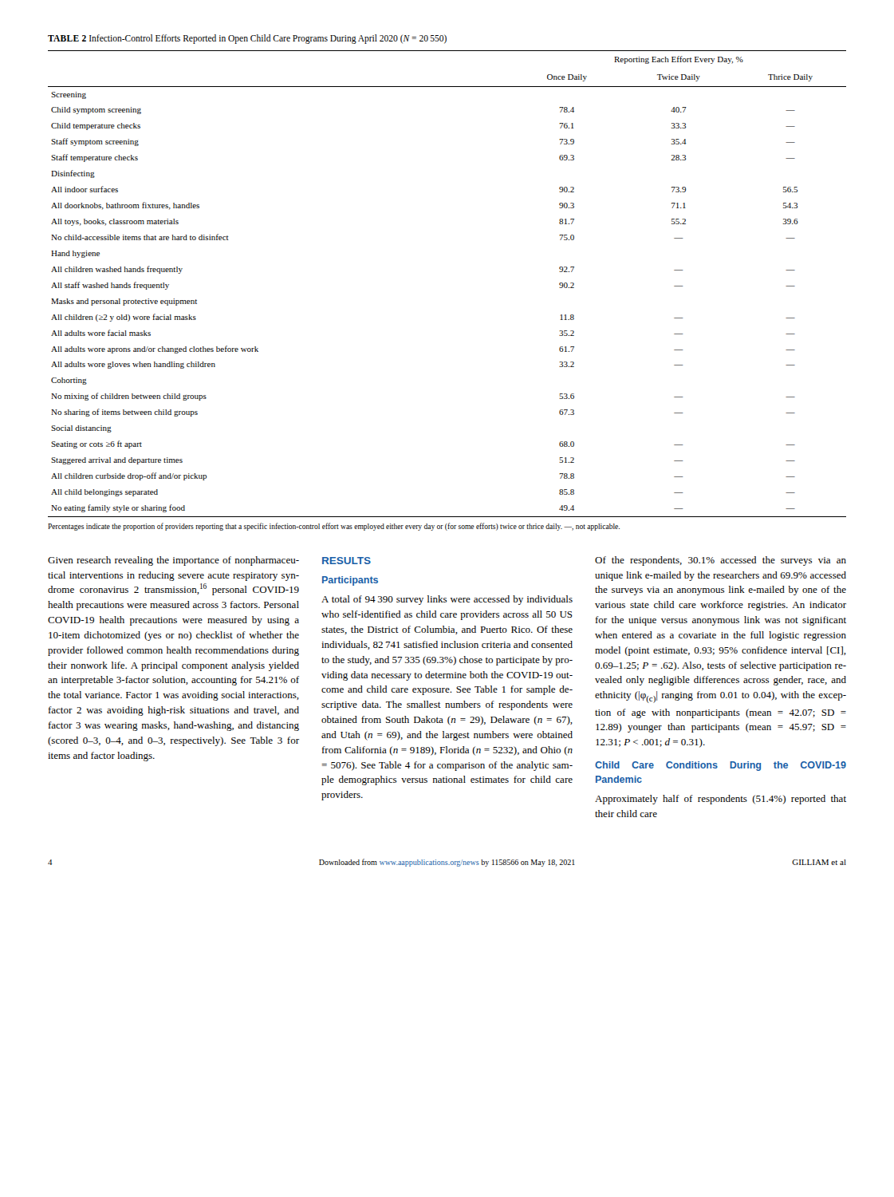TABLE 2 Infection-Control Efforts Reported in Open Child Care Programs During April 2020 (N = 20 550)
| | Reporting Each Effort Every Day, % |
| --- | --- |
| | Once Daily | Twice Daily | Thrice Daily |
| Screening | | | |
| Child symptom screening | 78.4 | 40.7 | — |
| Child temperature checks | 76.1 | 33.3 | — |
| Staff symptom screening | 73.9 | 35.4 | — |
| Staff temperature checks | 69.3 | 28.3 | — |
| Disinfecting | | | |
| All indoor surfaces | 90.2 | 73.9 | 56.5 |
| All doorknobs, bathroom fixtures, handles | 90.3 | 71.1 | 54.3 |
| All toys, books, classroom materials | 81.7 | 55.2 | 39.6 |
| No child-accessible items that are hard to disinfect | 75.0 | — | — |
| Hand hygiene | | | |
| All children washed hands frequently | 92.7 | — | — |
| All staff washed hands frequently | 90.2 | — | — |
| Masks and personal protective equipment | | | |
| All children (≥2 y old) wore facial masks | 11.8 | — | — |
| All adults wore facial masks | 35.2 | — | — |
| All adults wore aprons and/or changed clothes before work | 61.7 | — | — |
| All adults wore gloves when handling children | 33.2 | — | — |
| Cohorting | | | |
| No mixing of children between child groups | 53.6 | — | — |
| No sharing of items between child groups | 67.3 | — | — |
| Social distancing | | | |
| Seating or cots ≥6 ft apart | 68.0 | — | — |
| Staggered arrival and departure times | 51.2 | — | — |
| All children curbside drop-off and/or pickup | 78.8 | — | — |
| All child belongings separated | 85.8 | — | — |
| No eating family style or sharing food | 49.4 | — | — |
Percentages indicate the proportion of providers reporting that a specific infection-control effort was employed either every day or (for some efforts) twice or thrice daily. —, not applicable.
Given research revealing the importance of nonpharmaceutical interventions in reducing severe acute respiratory syndrome coronavirus 2 transmission,16 personal COVID-19 health precautions were measured across 3 factors. Personal COVID-19 health precautions were measured by using a 10-item dichotomized (yes or no) checklist of whether the provider followed common health recommendations during their nonwork life. A principal component analysis yielded an interpretable 3-factor solution, accounting for 54.21% of the total variance. Factor 1 was avoiding social interactions, factor 2 was avoiding high-risk situations and travel, and factor 3 was wearing masks, hand-washing, and distancing (scored 0–3, 0–4, and 0–3, respectively). See Table 3 for items and factor loadings.
RESULTS
Participants
A total of 94 390 survey links were accessed by individuals who self-identified as child care providers across all 50 US states, the District of Columbia, and Puerto Rico. Of these individuals, 82 741 satisfied inclusion criteria and consented to the study, and 57 335 (69.3%) chose to participate by providing data necessary to determine both the COVID-19 outcome and child care exposure. See Table 1 for sample descriptive data. The smallest numbers of respondents were obtained from South Dakota (n = 29), Delaware (n = 67), and Utah (n = 69), and the largest numbers were obtained from California (n = 9189), Florida (n = 5232), and Ohio (n = 5076). See Table 4 for a comparison of the analytic sample demographics versus national estimates for child care providers.
Of the respondents, 30.1% accessed the surveys via an unique link e-mailed by the researchers and 69.9% accessed the surveys via an anonymous link e-mailed by one of the various state child care workforce registries. An indicator for the unique versus anonymous link was not significant when entered as a covariate in the full logistic regression model (point estimate, 0.93; 95% confidence interval [CI], 0.69–1.25; P = .62). Also, tests of selective participation revealed only negligible differences across gender, race, and ethnicity (|φ(c)| ranging from 0.01 to 0.04), with the exception of age with nonparticipants (mean = 42.07; SD = 12.89) younger than participants (mean = 45.97; SD = 12.31; P < .001; d = 0.31).
Child Care Conditions During the COVID-19 Pandemic
Approximately half of respondents (51.4%) reported that their child care
4 Downloaded from www.aappublications.org/news by 1158566 on May 18, 2021 GILLIAM et al